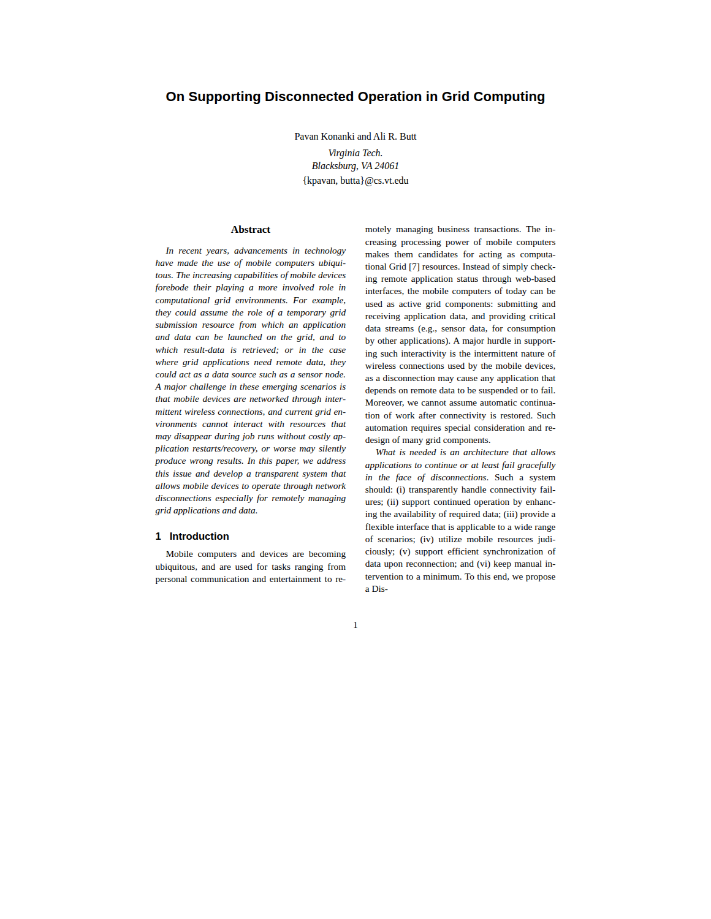On Supporting Disconnected Operation in Grid Computing
Pavan Konanki and Ali R. Butt
Virginia Tech.
Blacksburg, VA 24061
{kpavan, butta}@cs.vt.edu
Abstract
In recent years, advancements in technology have made the use of mobile computers ubiquitous. The increasing capabilities of mobile devices forebode their playing a more involved role in computational grid environments. For example, they could assume the role of a temporary grid submission resource from which an application and data can be launched on the grid, and to which result-data is retrieved; or in the case where grid applications need remote data, they could act as a data source such as a sensor node. A major challenge in these emerging scenarios is that mobile devices are networked through intermittent wireless connections, and current grid environments cannot interact with resources that may disappear during job runs without costly application restarts/recovery, or worse may silently produce wrong results. In this paper, we address this issue and develop a transparent system that allows mobile devices to operate through network disconnections especially for remotely managing grid applications and data.
1 Introduction
Mobile computers and devices are becoming ubiquitous, and are used for tasks ranging from personal communication and entertainment to remotely managing business transactions. The increasing processing power of mobile computers makes them candidates for acting as computational Grid [7] resources. Instead of simply checking remote application status through web-based interfaces, the mobile computers of today can be used as active grid components: submitting and receiving application data, and providing critical data streams (e.g., sensor data, for consumption by other applications). A major hurdle in supporting such interactivity is the intermittent nature of wireless connections used by the mobile devices, as a disconnection may cause any application that depends on remote data to be suspended or to fail. Moreover, we cannot assume automatic continuation of work after connectivity is restored. Such automation requires special consideration and redesign of many grid components.
What is needed is an architecture that allows applications to continue or at least fail gracefully in the face of disconnections. Such a system should: (i) transparently handle connectivity failures; (ii) support continued operation by enhancing the availability of required data; (iii) provide a flexible interface that is applicable to a wide range of scenarios; (iv) utilize mobile resources judiciously; (v) support efficient synchronization of data upon reconnection; and (vi) keep manual intervention to a minimum. To this end, we propose a Dis-
1